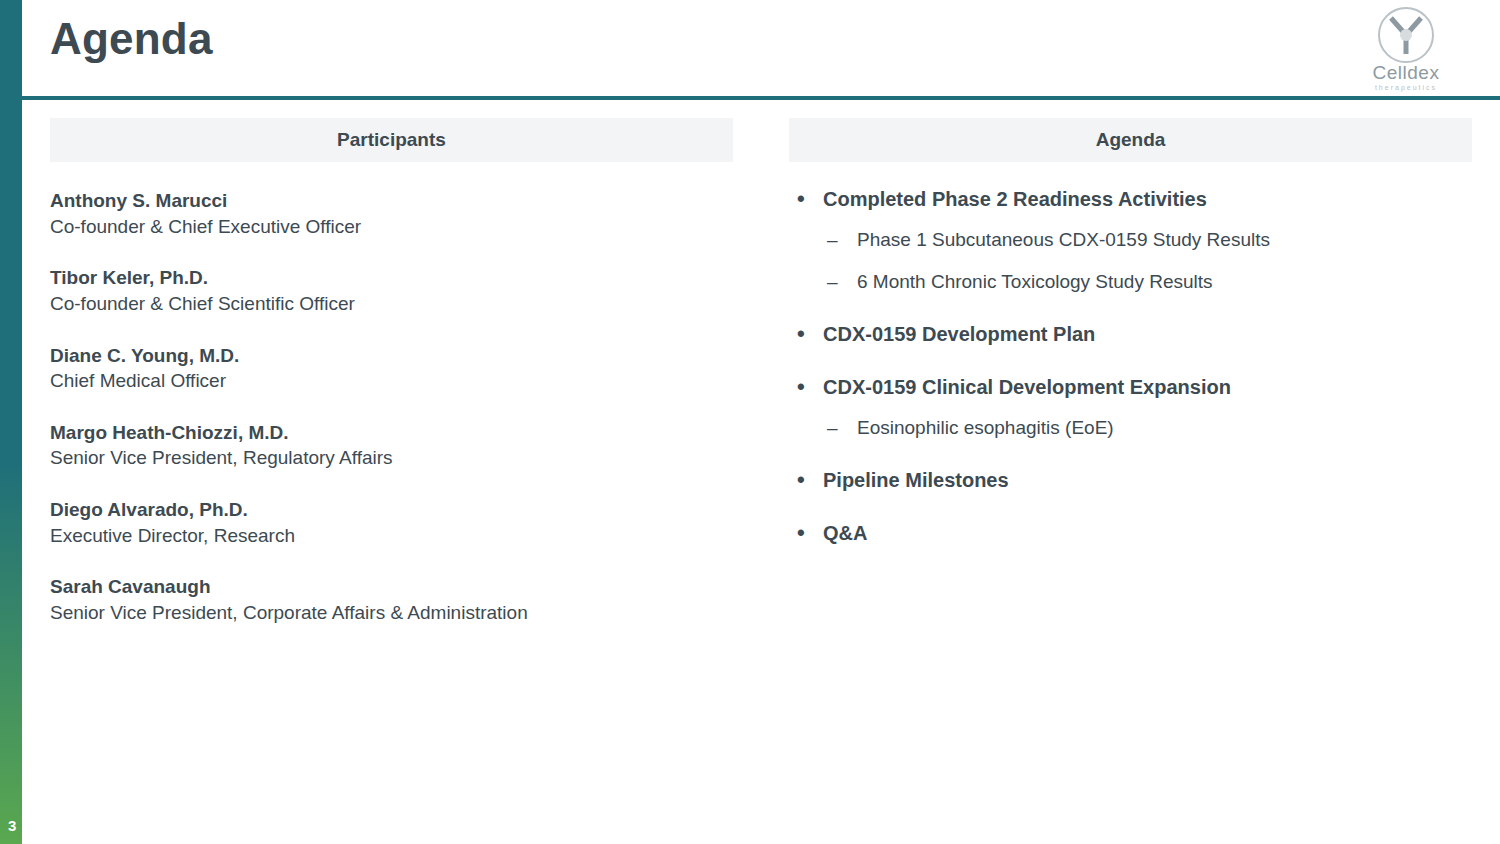3
Agenda
Celldex
therapeutics
Participants
Anthony S. Marucci
Co-founder & Chief Executive Officer
Tibor Keler, Ph.D.
Co-founder & Chief Scientific Officer
Diane C. Young, M.D.
Chief Medical Officer
Margo Heath-Chiozzi, M.D.
Senior Vice President, Regulatory Affairs
Diego Alvarado, Ph.D.
Executive Director, Research
Sarah Cavanaugh
Senior Vice President, Corporate Affairs & Administration
Agenda
Completed Phase 2 Readiness Activities
Phase 1 Subcutaneous CDX-0159 Study Results
6 Month Chronic Toxicology Study Results
CDX-0159 Development Plan
CDX-0159 Clinical Development Expansion
Eosinophilic esophagitis (EoE)
Pipeline Milestones
Q&A